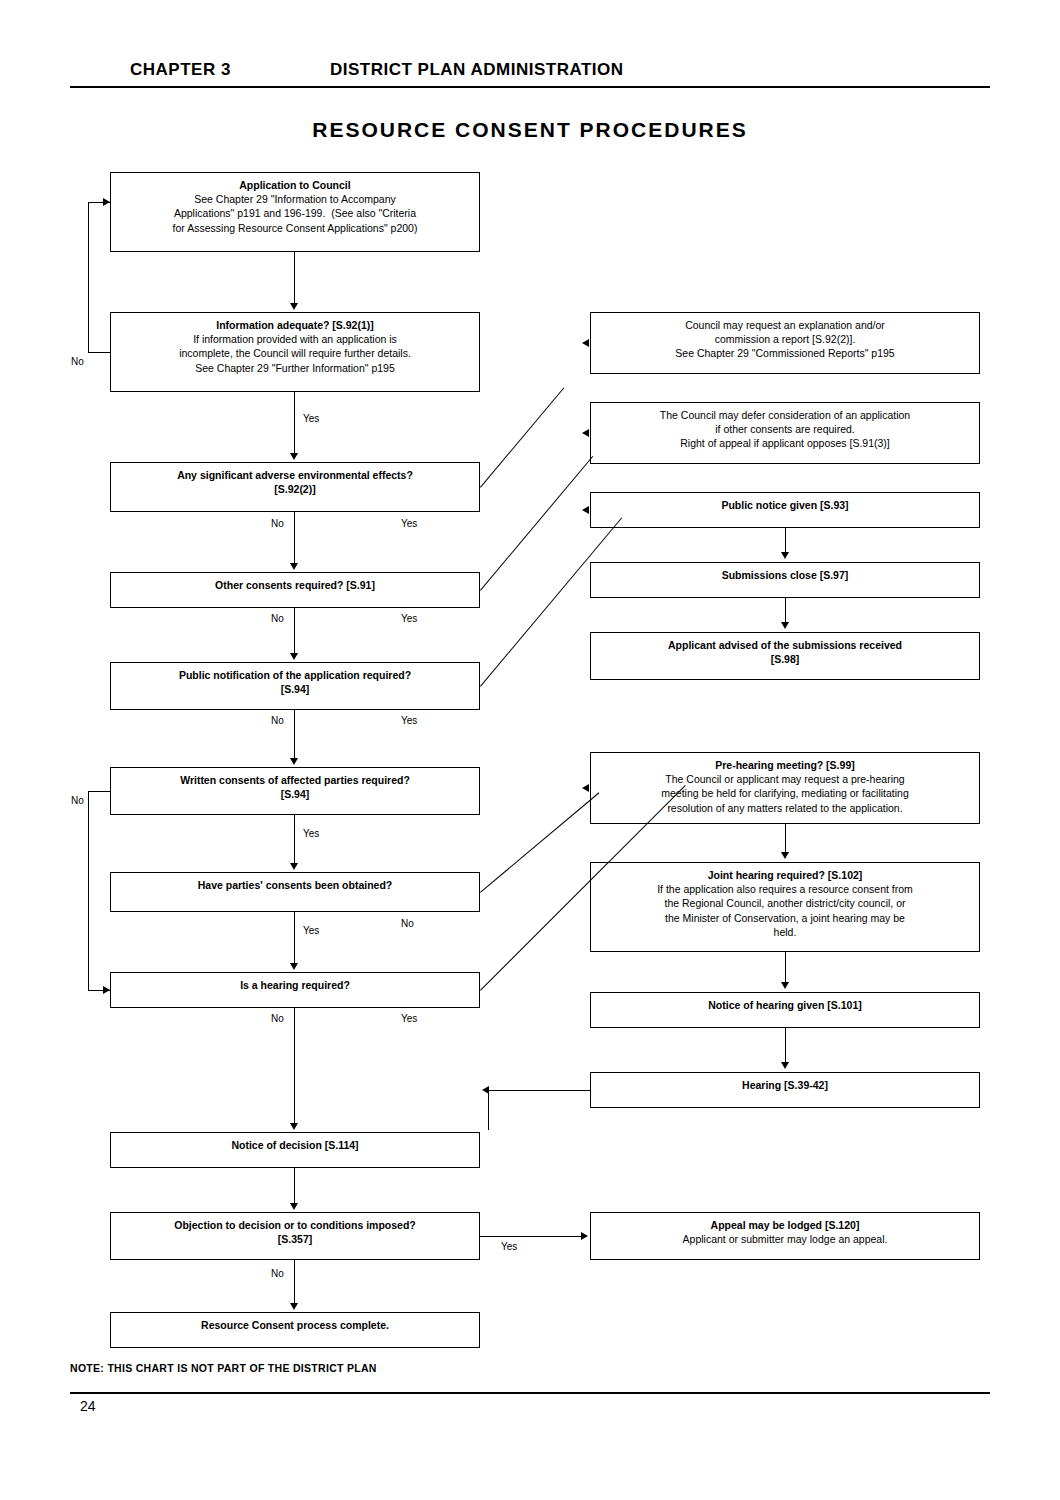CHAPTER 3 DISTRICT PLAN ADMINISTRATION
RESOURCE CONSENT PROCEDURES
Application to Council
See Chapter 29 "Information to Accompany
Applications" p191 and 196-199. (See also "Criteria
for Assessing Resource Consent Applications" p200)
Information adequate? [S.92(1)]
If information provided with an application is
incomplete, the Council will require further details.
See Chapter 29 "Further Information" p195
Any significant adverse environmental effects?
[S.92(2)]
Other consents required? [S.91]
Public notification of the application required?
[S.94]
Written consents of affected parties required?
[S.94]
Have parties' consents been obtained?
Is a hearing required?
Notice of decision [S.114]
Objection to decision or to conditions imposed?
[S.357]
Resource Consent process complete.
Council may request an explanation and/or
commission a report [S.92(2)].
See Chapter 29 "Commissioned Reports" p195
The Council may defer consideration of an application
if other consents are required.
Right of appeal if applicant opposes [S.91(3)]
Public notice given [S.93]
Submissions close [S.97]
Applicant advised of the submissions received
[S.98]
Pre-hearing meeting? [S.99]
The Council or applicant may request a pre-hearing
meeting be held for clarifying, mediating or facilitating
resolution of any matters related to the application.
Joint hearing required? [S.102]
If the application also requires a resource consent from
the Regional Council, another district/city council, or
the Minister of Conservation, a joint hearing may be
held.
Notice of hearing given [S.101]
Hearing [S.39-42]
Appeal may be lodged [S.120]
Applicant or submitter may lodge an appeal.
Yes
No
Yes
No
Yes
No
Yes
Yes
Yes
No
No
Yes
No
Yes
No
No
NOTE: THIS CHART IS NOT PART OF THE DISTRICT PLAN
24